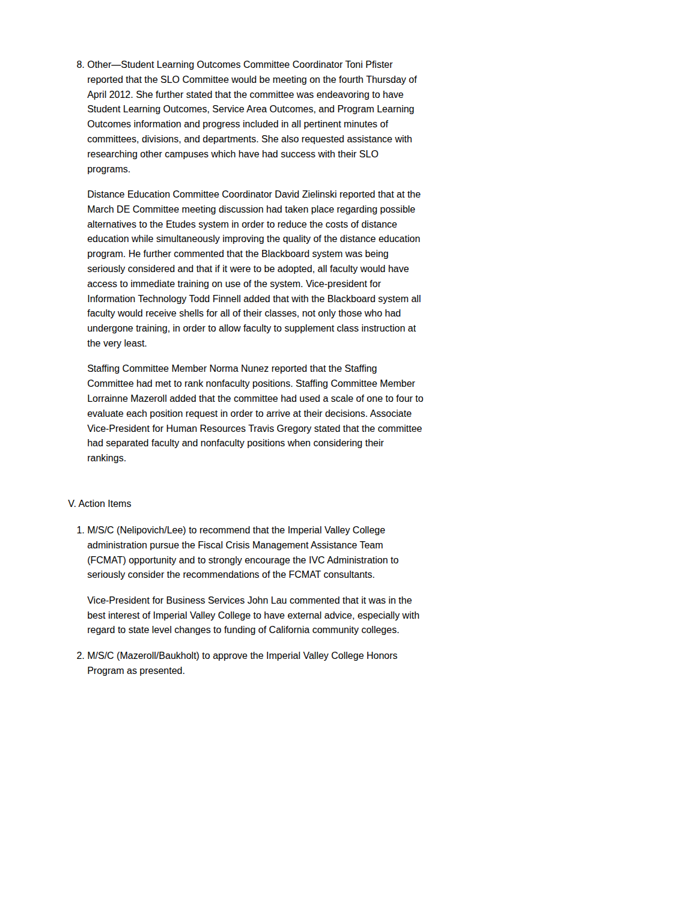Other—Student Learning Outcomes Committee Coordinator Toni Pfister reported that the SLO Committee would be meeting on the fourth Thursday of April 2012. She further stated that the committee was endeavoring to have Student Learning Outcomes, Service Area Outcomes, and Program Learning Outcomes information and progress included in all pertinent minutes of committees, divisions, and departments. She also requested assistance with researching other campuses which have had success with their SLO programs.
Distance Education Committee Coordinator David Zielinski reported that at the March DE Committee meeting discussion had taken place regarding possible alternatives to the Etudes system in order to reduce the costs of distance education while simultaneously improving the quality of the distance education program. He further commented that the Blackboard system was being seriously considered and that if it were to be adopted, all faculty would have access to immediate training on use of the system. Vice-president for Information Technology Todd Finnell added that with the Blackboard system all faculty would receive shells for all of their classes, not only those who had undergone training, in order to allow faculty to supplement class instruction at the very least.
Staffing Committee Member Norma Nunez reported that the Staffing Committee had met to rank nonfaculty positions. Staffing Committee Member Lorrainne Mazeroll added that the committee had used a scale of one to four to evaluate each position request in order to arrive at their decisions. Associate Vice-President for Human Resources Travis Gregory stated that the committee had separated faculty and nonfaculty positions when considering their rankings.
V. Action Items
M/S/C (Nelipovich/Lee) to recommend that the Imperial Valley College administration pursue the Fiscal Crisis Management Assistance Team (FCMAT) opportunity and to strongly encourage the IVC Administration to seriously consider the recommendations of the FCMAT consultants.
Vice-President for Business Services John Lau commented that it was in the best interest of Imperial Valley College to have external advice, especially with regard to state level changes to funding of California community colleges.
M/S/C (Mazeroll/Baukholt) to approve the Imperial Valley College Honors Program as presented.